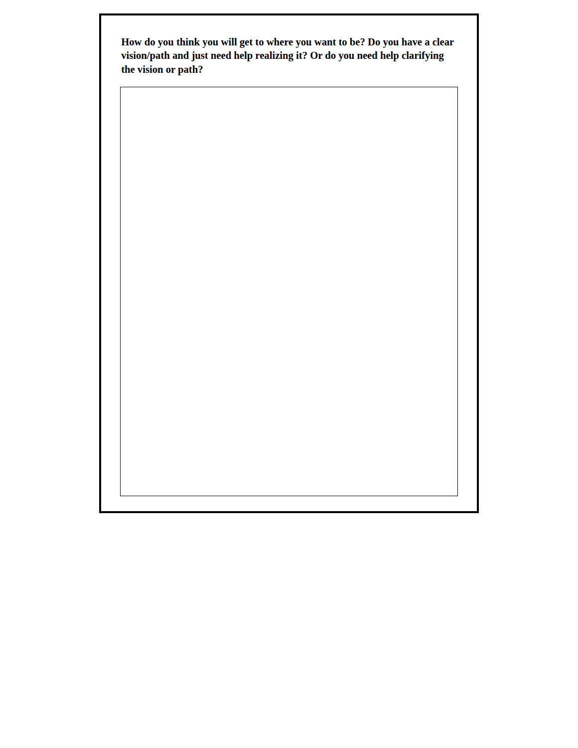How do you think you will get to where you want to be? Do you have a clear vision/path and just need help realizing it? Or do you need help clarifying the vision or path?